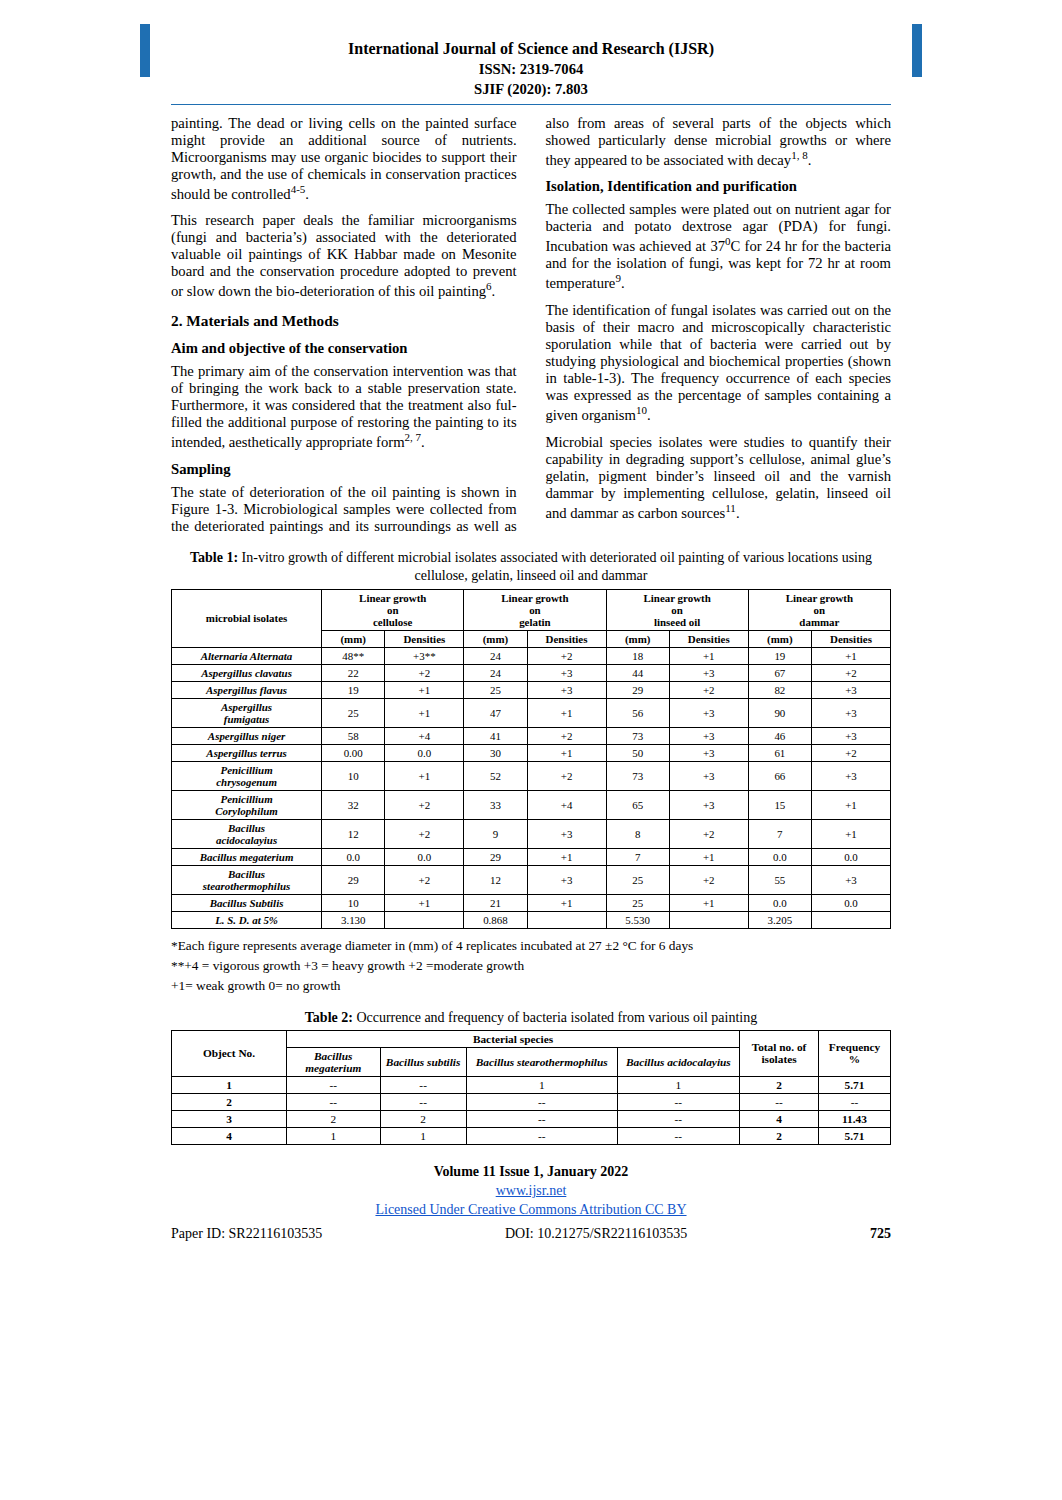International Journal of Science and Research (IJSR)
ISSN: 2319-7064
SJIF (2020): 7.803
painting. The dead or living cells on the painted surface might provide an additional source of nutrients. Microorganisms may use organic biocides to support their growth, and the use of chemicals in conservation practices should be controlled4-5.
This research paper deals the familiar microorganisms (fungi and bacteria’s) associated with the deteriorated valuable oil paintings of KK Habbar made on Mesonite board and the conservation procedure adopted to prevent or slow down the bio-deterioration of this oil painting6.
2. Materials and Methods
Aim and objective of the conservation
The primary aim of the conservation intervention was that of bringing the work back to a stable preservation state. Furthermore, it was considered that the treatment also fulfilled the additional purpose of restoring the painting to its intended, aesthetically appropriate form2, 7.
Sampling
The state of deterioration of the oil painting is shown in Figure 1-3. Microbiological samples were collected from the deteriorated paintings and its surroundings as well as also from areas of several parts of the objects which showed particularly dense microbial growths or where they appeared to be associated with decay1, 8.
Isolation, Identification and purification
The collected samples were plated out on nutrient agar for bacteria and potato dextrose agar (PDA) for fungi. Incubation was achieved at 370C for 24 hr for the bacteria and for the isolation of fungi, was kept for 72 hr at room temperature9.
The identification of fungal isolates was carried out on the basis of their macro and microscopically characteristic sporulation while that of bacteria were carried out by studying physiological and biochemical properties (shown in table-1-3). The frequency occurrence of each species was expressed as the percentage of samples containing a given organism10.
Microbial species isolates were studies to quantify their capability in degrading support’s cellulose, animal glue’s gelatin, pigment binder’s linseed oil and the varnish dammar by implementing cellulose, gelatin, linseed oil and dammar as carbon sources11.
Table 1: In-vitro growth of different microbial isolates associated with deteriorated oil painting of various locations using cellulose, gelatin, linseed oil and dammar
| microbial isolates | Linear growth on cellulose | Linear growth on gelatin | Linear growth on linseed oil | Linear growth on dammar |
| --- | --- | --- | --- | --- |
| (mm) | Densities | (mm) | Densities | (mm) | Densities | (mm) | Densities |
| Alternaria Alternata | 48** | +3** | 24 | +2 | 18 | +1 | 19 | +1 |
| Aspergillus clavatus | 22 | +2 | 24 | +3 | 44 | +3 | 67 | +2 |
| Aspergillus flavus | 19 | +1 | 25 | +3 | 29 | +2 | 82 | +3 |
| Aspergillus fumigatus | 25 | +1 | 47 | +1 | 56 | +3 | 90 | +3 |
| Aspergillus niger | 58 | +4 | 41 | +2 | 73 | +3 | 46 | +3 |
| Aspergillus terrus | 0.00 | 0.0 | 30 | +1 | 50 | +3 | 61 | +2 |
| Penicillium chrysogenum | 10 | +1 | 52 | +2 | 73 | +3 | 66 | +3 |
| Penicillium Corylophilum | 32 | +2 | 33 | +4 | 65 | +3 | 15 | +1 |
| Bacillus acidocalayius | 12 | +2 | 9 | +3 | 8 | +2 | 7 | +1 |
| Bacillus megaterium | 0.0 | 0.0 | 29 | +1 | 7 | +1 | 0.0 | 0.0 |
| Bacillus stearothermophilus | 29 | +2 | 12 | +3 | 25 | +2 | 55 | +3 |
| Bacillus Subtilis | 10 | +1 | 21 | +1 | 25 | +1 | 0.0 | 0.0 |
| L. S. D. at 5% | 3.130 | | 0.868 | | 5.530 | | 3.205 | |
*Each figure represents average diameter in (mm) of 4 replicates incubated at 27 ±2 °C for 6 days
**+4 = vigorous growth +3 = heavy growth +2 =moderate growth
+1= weak growth 0= no growth
Table 2: Occurrence and frequency of bacteria isolated from various oil painting
| Object No. | Bacterial species | Total no. of isolates | Frequency % |
| --- | --- | --- | --- |
| Bacillus megaterium | Bacillus subtilis | Bacillus stearothermophilus | Bacillus acidocalayius |
| 1 | -- | -- | 1 | 1 | 2 | 5.71 |
| 2 | -- | -- | -- | -- | -- | -- |
| 3 | 2 | 2 | -- | -- | 4 | 11.43 |
| 4 | 1 | 1 | -- | -- | 2 | 5.71 |
Volume 11 Issue 1, January 2022
www.ijsr.net
Licensed Under Creative Commons Attribution CC BY
Paper ID: SR22116103535 DOI: 10.21275/SR22116103535 725